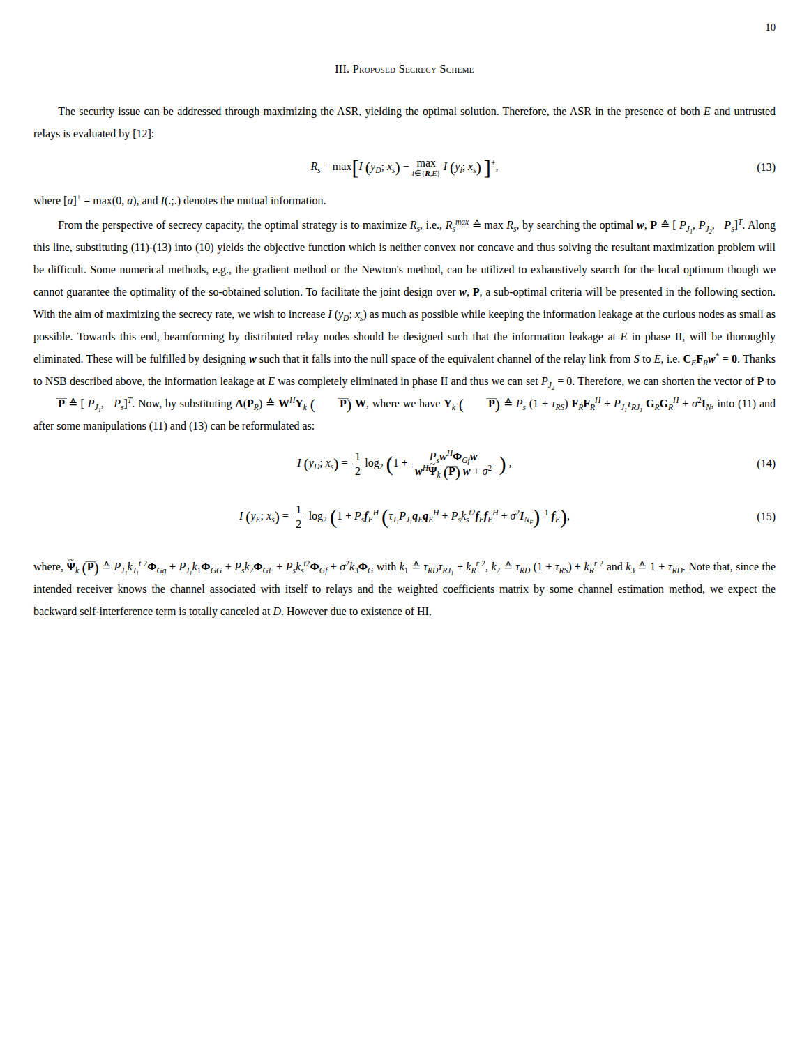10
III. Proposed Secrecy Scheme
The security issue can be addressed through maximizing the ASR, yielding the optimal solution. Therefore, the ASR in the presence of both E and untrusted relays is evaluated by [12]:
Rs = max[I (yD; xs) − max i∈{R,E} I (yi; xs) ]+, (13)
where [a]+ = max(0, a), and I(.;.) denotes the mutual information.
From the perspective of secrecy capacity, the optimal strategy is to maximize Rs, i.e., Rsmax ≙ max Rs, by searching the optimal w, P ≙ [ PJ1, PJ2, Ps]T. Along this line, substituting (11)-(13) into (10) yields the objective function which is neither convex nor concave and thus solving the resultant maximization problem will be difficult. Some numerical methods, e.g., the gradient method or the Newton's method, can be utilized to exhaustively search for the local optimum though we cannot guarantee the optimality of the so-obtained solution. To facilitate the joint design over w, P, a sub-optimal criteria will be presented in the following section. With the aim of maximizing the secrecy rate, we wish to increase I (yD; xs) as much as possible while keeping the information leakage at the curious nodes as small as possible. Towards this end, beamforming by distributed relay nodes should be designed such that the information leakage at E in phase II, will be thoroughly eliminated. These will be fulfilled by designing w such that it falls into the null space of the equivalent channel of the relay link from S to E, i.e. CEFRw* = 0. Thanks to NSB described above, the information leakage at E was completely eliminated in phase II and thus we can set PJ2 = 0. Therefore, we can shorten the vector of P to —P ≙ [ PJ1, Ps]T. Now, by substituting Λ(PR) ≙ WHΥk (—P) W, where we have Υk (—P) ≙ Ps (1 + τRS) FRFRH + PJ1 τRJ1 GRGRH + σ2IN, into (11) and after some manipulations (11) and (13) can be reformulated as:
I (yD; xs) = 12log2 (1 + Ps wHΦGfw wH~Ψk (—P) w + σ2 ) , (14)
I (yE; xs) = 12 log2 (1 + Ps fEH (τJ1 PJ1 qEqEH + Ps kst2fEfEH + σ2INE)−1 fE), (15)
where, ~Ψk (—P) ≙ PJ1 kJ1t 2ΦGg + PJ1 k1ΦGG + Ps k2ΦGF + Ps kst2ΦGf + σ2k3ΦG with k1 ≙ τRD τRJ1 + kRr 2, k2 ≙ τRD (1 + τRS) + kRr 2 and k3 ≙ 1 + τRD. Note that, since the intended receiver knows the channel associated with itself to relays and the weighted coefficients matrix by some channel estimation method, we expect the backward self-interference term is totally canceled at D. However due to existence of HI,